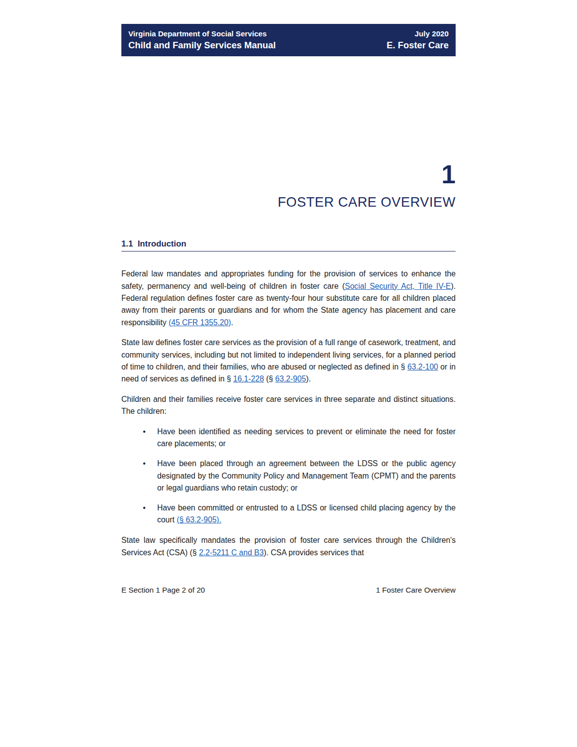Virginia Department of Social Services
Child and Family Services Manual
July 2020
E. Foster Care
1
FOSTER CARE OVERVIEW
1.1 Introduction
Federal law mandates and appropriates funding for the provision of services to enhance the safety, permanency and well-being of children in foster care (Social Security Act, Title IV-E). Federal regulation defines foster care as twenty-four hour substitute care for all children placed away from their parents or guardians and for whom the State agency has placement and care responsibility (45 CFR 1355.20).
State law defines foster care services as the provision of a full range of casework, treatment, and community services, including but not limited to independent living services, for a planned period of time to children, and their families, who are abused or neglected as defined in § 63.2-100 or in need of services as defined in § 16.1-228 (§ 63.2-905).
Children and their families receive foster care services in three separate and distinct situations. The children:
Have been identified as needing services to prevent or eliminate the need for foster care placements; or
Have been placed through an agreement between the LDSS or the public agency designated by the Community Policy and Management Team (CPMT) and the parents or legal guardians who retain custody; or
Have been committed or entrusted to a LDSS or licensed child placing agency by the court (§ 63.2-905).
State law specifically mandates the provision of foster care services through the Children's Services Act (CSA) (§ 2.2-5211 C and B3). CSA provides services that
E Section 1 Page 2 of 20
1 Foster Care Overview